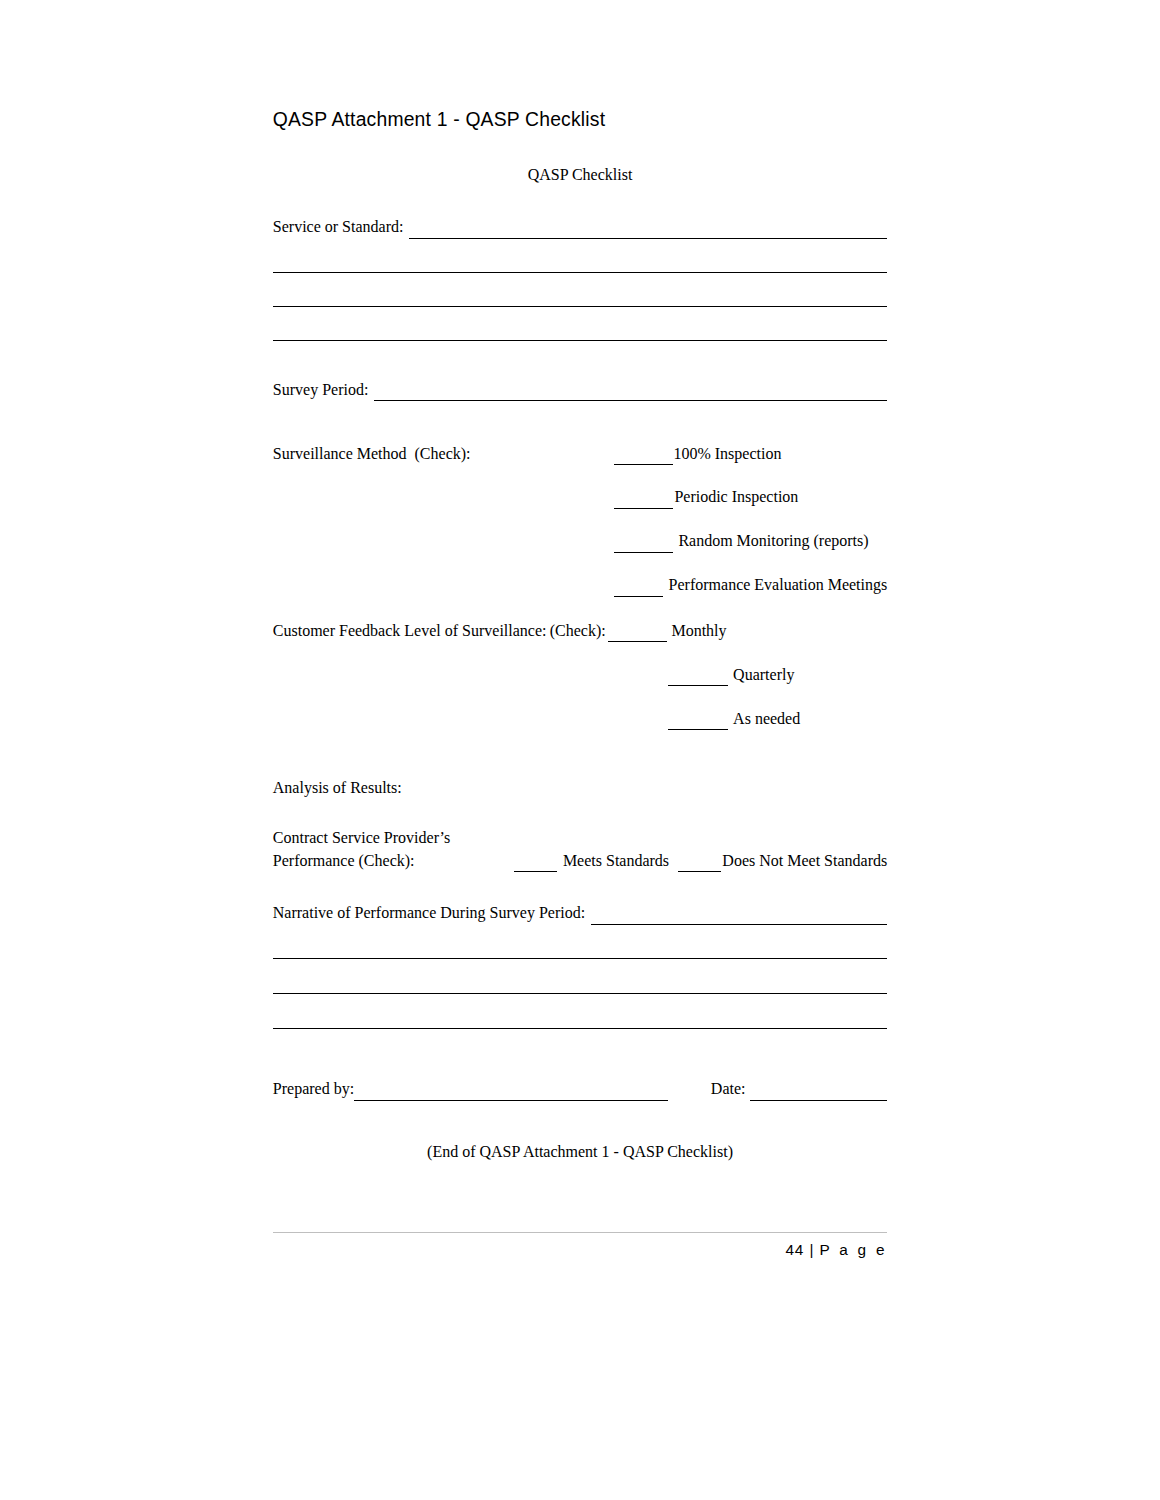QASP Attachment 1 - QASP Checklist
QASP Checklist
Service or Standard:
Survey Period:
Surveillance Method (Check): 100% Inspection
Periodic Inspection
Random Monitoring (reports)
Performance Evaluation Meetings
Customer Feedback Level of Surveillance: (Check): Monthly
Quarterly
As needed
Analysis of Results:
Contract Service Provider’s Performance (Check): Meets Standards Does Not Meet Standards
Narrative of Performance During Survey Period:
Prepared by: Date:
(End of QASP Attachment 1 - QASP Checklist)
44 | P a g e